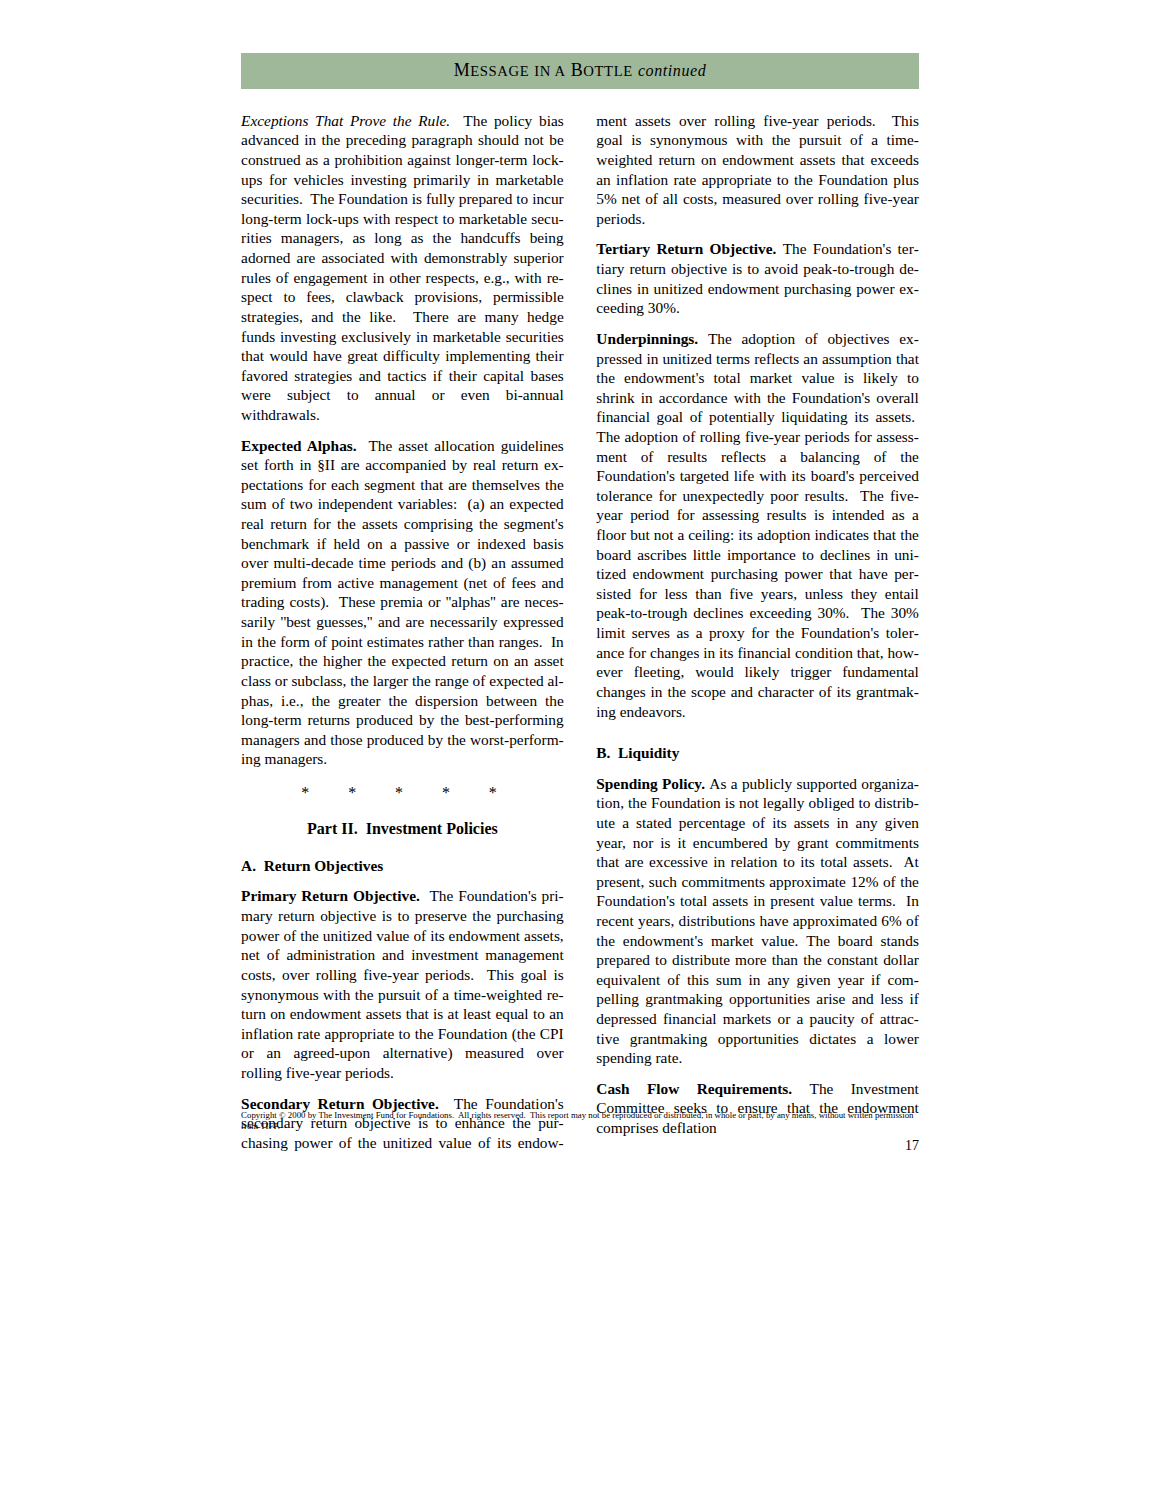MESSAGE IN A BOTTLE continued
Exceptions That Prove the Rule. The policy bias advanced in the preceding paragraph should not be construed as a prohibition against longer-term lock-ups for vehicles investing primarily in marketable securities. The Foundation is fully prepared to incur long-term lock-ups with respect to marketable securities managers, as long as the handcuffs being adorned are associated with demonstrably superior rules of engagement in other respects, e.g., with respect to fees, clawback provisions, permissible strategies, and the like. There are many hedge funds investing exclusively in marketable securities that would have great difficulty implementing their favored strategies and tactics if their capital bases were subject to annual or even bi-annual withdrawals.
Expected Alphas. The asset allocation guidelines set forth in §II are accompanied by real return expectations for each segment that are themselves the sum of two independent variables: (a) an expected real return for the assets comprising the segment's benchmark if held on a passive or indexed basis over multi-decade time periods and (b) an assumed premium from active management (net of fees and trading costs). These premia or ''alphas'' are necessarily ''best guesses,'' and are necessarily expressed in the form of point estimates rather than ranges. In practice, the higher the expected return on an asset class or subclass, the larger the range of expected alphas, i.e., the greater the dispersion between the long-term returns produced by the best-performing managers and those produced by the worst-performing managers.
* * * * *
Part II. Investment Policies
A. Return Objectives
Primary Return Objective. The Foundation's primary return objective is to preserve the purchasing power of the unitized value of its endowment assets, net of administration and investment management costs, over rolling five-year periods. This goal is synonymous with the pursuit of a time-weighted return on endowment assets that is at least equal to an inflation rate appropriate to the Foundation (the CPI or an agreed-upon alternative) measured over rolling five-year periods.
Secondary Return Objective. The Foundation's secondary return objective is to enhance the purchasing power of the unitized value of its endowment assets over rolling five-year periods. This goal is synonymous with the pursuit of a time-weighted return on endowment assets that exceeds an inflation rate appropriate to the Foundation plus 5% net of all costs, measured over rolling five-year periods.
Tertiary Return Objective. The Foundation's tertiary return objective is to avoid peak-to-trough declines in unitized endowment purchasing power exceeding 30%.
Underpinnings. The adoption of objectives expressed in unitized terms reflects an assumption that the endowment's total market value is likely to shrink in accordance with the Foundation's overall financial goal of potentially liquidating its assets. The adoption of rolling five-year periods for assessment of results reflects a balancing of the Foundation's targeted life with its board's perceived tolerance for unexpectedly poor results. The five-year period for assessing results is intended as a floor but not a ceiling: its adoption indicates that the board ascribes little importance to declines in unitized endowment purchasing power that have persisted for less than five years, unless they entail peak-to-trough declines exceeding 30%. The 30% limit serves as a proxy for the Foundation's tolerance for changes in its financial condition that, however fleeting, would likely trigger fundamental changes in the scope and character of its grantmaking endeavors.
B. Liquidity
Spending Policy. As a publicly supported organization, the Foundation is not legally obliged to distribute a stated percentage of its assets in any given year, nor is it encumbered by grant commitments that are excessive in relation to its total assets. At present, such commitments approximate 12% of the Foundation's total assets in present value terms. In recent years, distributions have approximated 6% of the endowment's market value. The board stands prepared to distribute more than the constant dollar equivalent of this sum in any given year if compelling grantmaking opportunities arise and less if depressed financial markets or a paucity of attractive grantmaking opportunities dictates a lower spending rate.
Cash Flow Requirements. The Investment Committee seeks to ensure that the endowment comprises deflation
Copyright © 2000 by The Investment Fund for Foundations. All rights reserved. This report may not be reproduced or distributed, in whole or part, by any means, without written permission from TIFF.
17